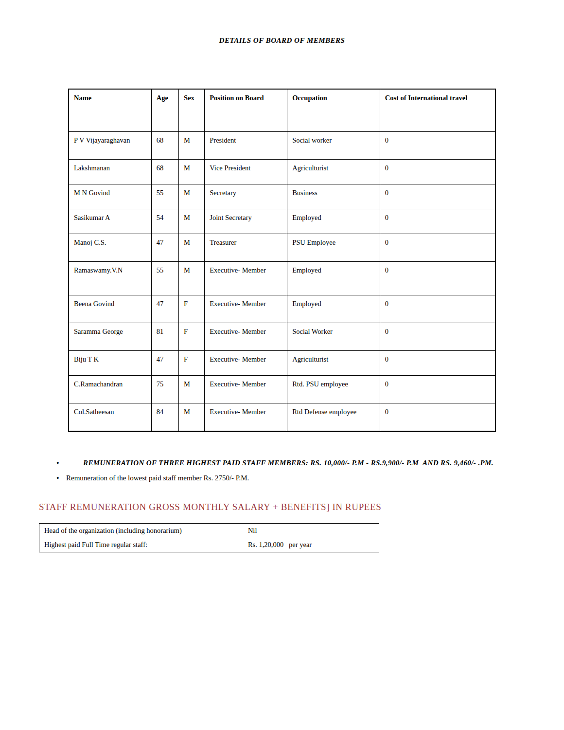DETAILS OF BOARD OF MEMBERS
| Name | Age | Sex | Position on Board | Occupation | Cost of International travel |
| --- | --- | --- | --- | --- | --- |
| P V Vijayaraghavan | 68 | M | President | Social worker | 0 |
| Lakshmanan | 68 | M | Vice President | Agriculturist | 0 |
| M N Govind | 55 | M | Secretary | Business | 0 |
| Sasikumar A | 54 | M | Joint Secretary | Employed | 0 |
| Manoj C.S. | 47 | M | Treasurer | PSU Employee | 0 |
| Ramaswamy.V.N | 55 | M | Executive- Member | Employed | 0 |
| Beena Govind | 47 | F | Executive- Member | Employed | 0 |
| Saramma George | 81 | F | Executive- Member | Social Worker | 0 |
| Biju T K | 47 | F | Executive- Member | Agriculturist | 0 |
| C.Ramachandran | 75 | M | Executive- Member | Rtd. PSU employee | 0 |
| Col.Satheesan | 84 | M | Executive- Member | Rtd Defense employee | 0 |
REMUNERATION OF THREE HIGHEST PAID STAFF MEMBERS: RS. 10,000/- P.M - RS.9,900/- P.M AND RS. 9,460/- .PM.
Remuneration of the lowest paid staff member Rs. 2750/- P.M.
STAFF REMUNERATION GROSS MONTHLY SALARY + BENEFITS] IN RUPEES
| Head of the organization (including honorarium) | Nil |
| Highest paid Full Time regular staff: | Rs. 1,20,000 per year |